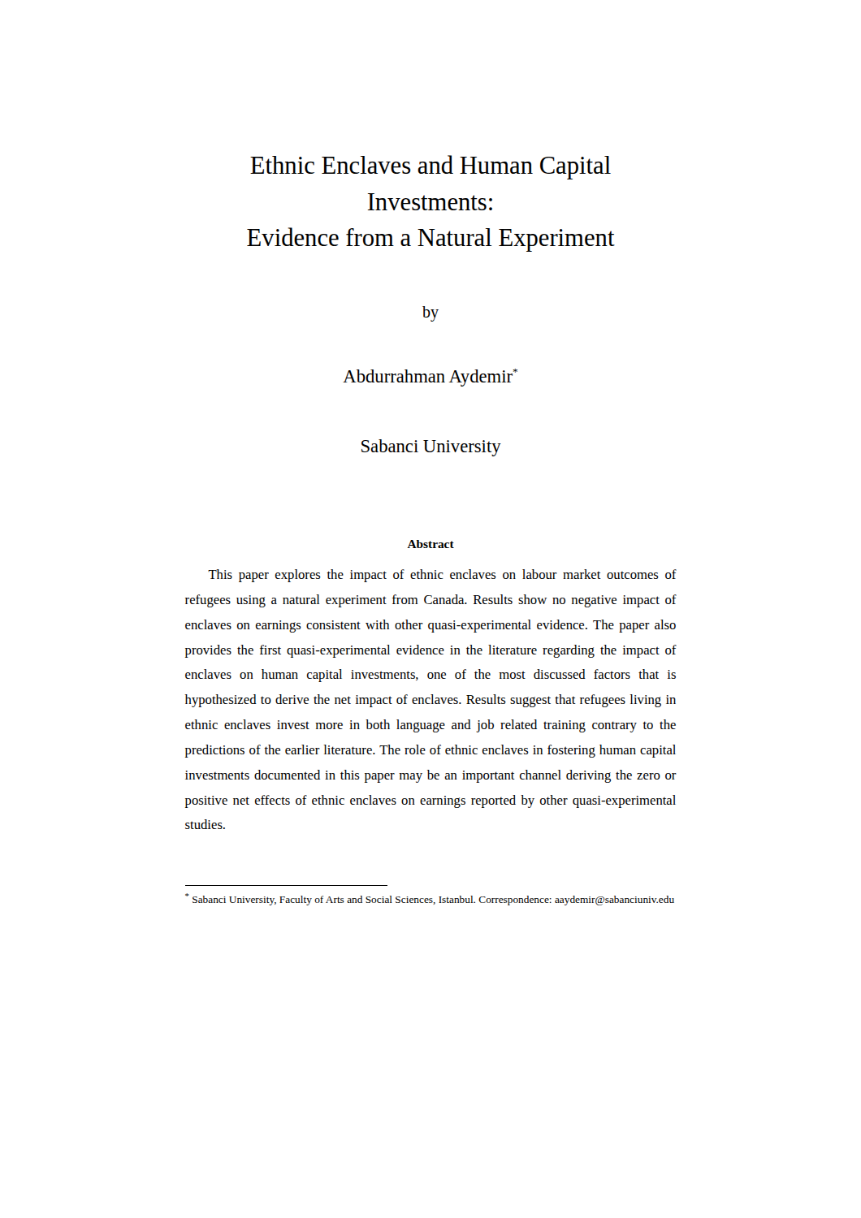Ethnic Enclaves and Human Capital Investments:
Evidence from a Natural Experiment
by
Abdurrahman Aydemir*
Sabanci University
Abstract
This paper explores the impact of ethnic enclaves on labour market outcomes of refugees using a natural experiment from Canada. Results show no negative impact of enclaves on earnings consistent with other quasi-experimental evidence. The paper also provides the first quasi-experimental evidence in the literature regarding the impact of enclaves on human capital investments, one of the most discussed factors that is hypothesized to derive the net impact of enclaves. Results suggest that refugees living in ethnic enclaves invest more in both language and job related training contrary to the predictions of the earlier literature. The role of ethnic enclaves in fostering human capital investments documented in this paper may be an important channel deriving the zero or positive net effects of ethnic enclaves on earnings reported by other quasi-experimental studies.
* Sabanci University, Faculty of Arts and Social Sciences, Istanbul. Correspondence: aaydemir@sabanciuniv.edu